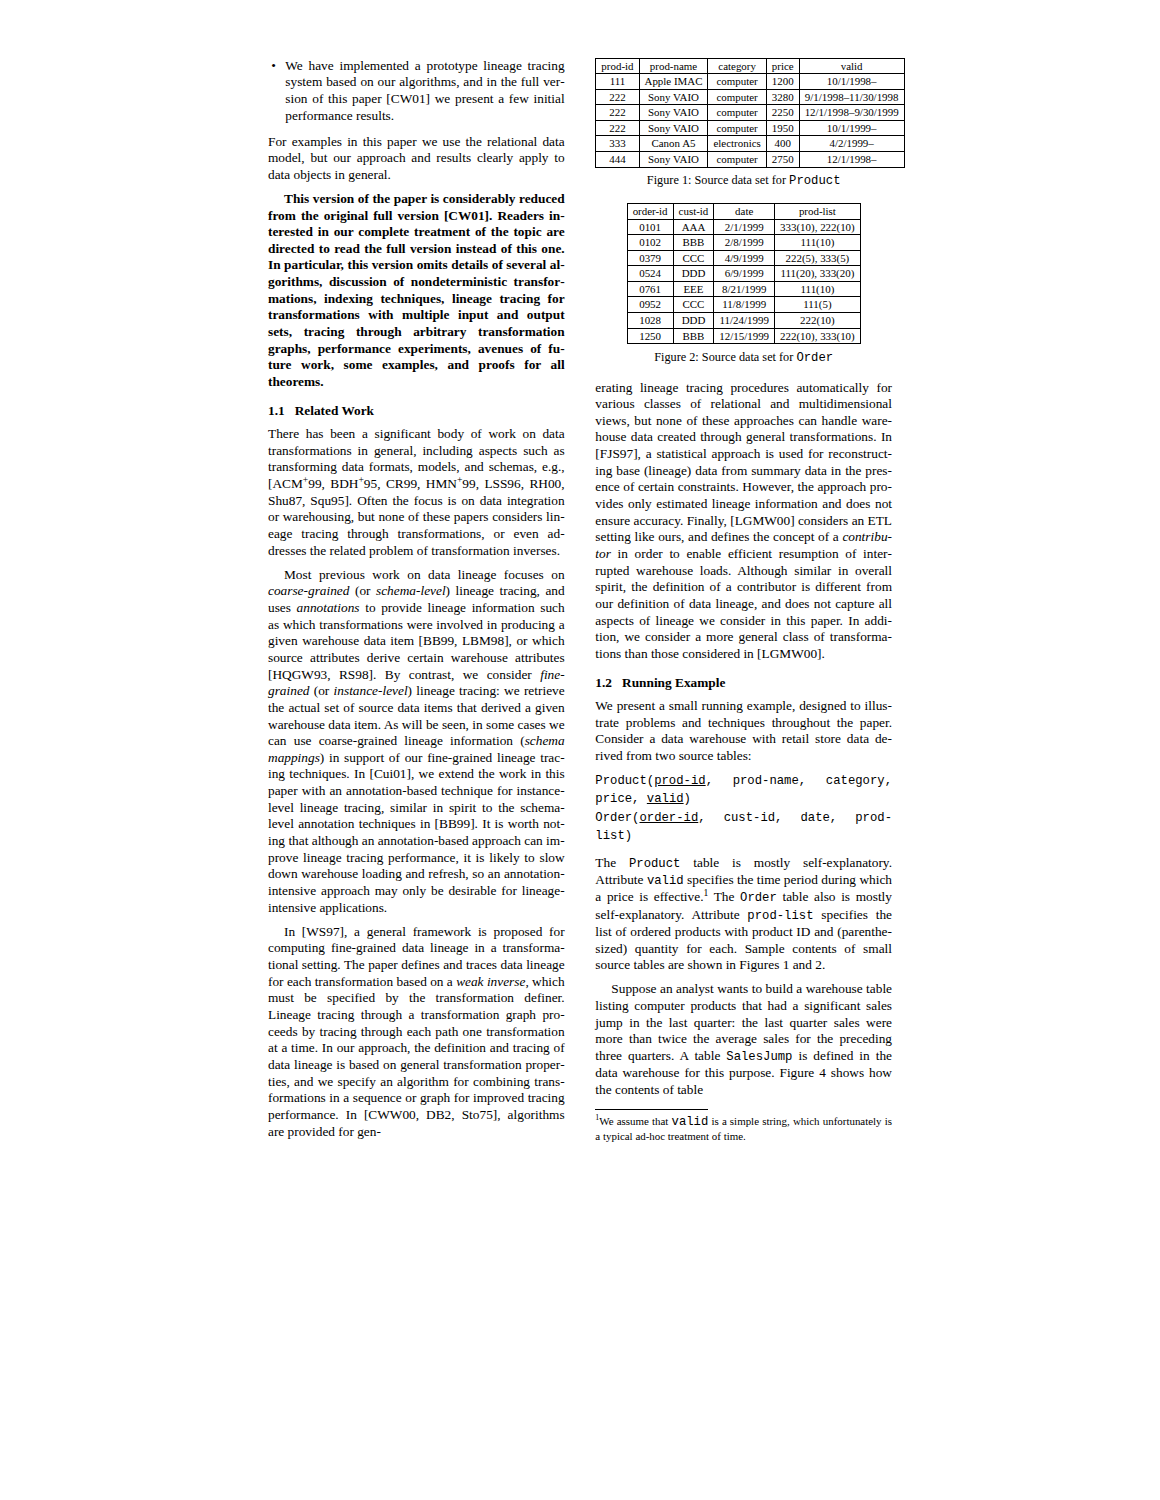We have implemented a prototype lineage tracing system based on our algorithms, and in the full version of this paper [CW01] we present a few initial performance results.
For examples in this paper we use the relational data model, but our approach and results clearly apply to data objects in general.
This version of the paper is considerably reduced from the original full version [CW01]. Readers interested in our complete treatment of the topic are directed to read the full version instead of this one. In particular, this version omits details of several algorithms, discussion of nondeterministic transformations, indexing techniques, lineage tracing for transformations with multiple input and output sets, tracing through arbitrary transformation graphs, performance experiments, avenues of future work, some examples, and proofs for all theorems.
1.1 Related Work
There has been a significant body of work on data transformations in general, including aspects such as transforming data formats, models, and schemas, e.g., [ACM+99, BDH+95, CR99, HMN+99, LSS96, RH00, Shu87, Squ95]. Often the focus is on data integration or warehousing, but none of these papers considers lineage tracing through transformations, or even addresses the related problem of transformation inverses.
Most previous work on data lineage focuses on coarse-grained (or schema-level) lineage tracing, and uses annotations to provide lineage information such as which transformations were involved in producing a given warehouse data item [BB99, LBM98], or which source attributes derive certain warehouse attributes [HQGW93, RS98]. By contrast, we consider fine-grained (or instance-level) lineage tracing: we retrieve the actual set of source data items that derived a given warehouse data item. As will be seen, in some cases we can use coarse-grained lineage information (schema mappings) in support of our fine-grained lineage tracing techniques. In [Cui01], we extend the work in this paper with an annotation-based technique for instance-level lineage tracing, similar in spirit to the schema-level annotation techniques in [BB99]. It is worth noting that although an annotation-based approach can improve lineage tracing performance, it is likely to slow down warehouse loading and refresh, so an annotation-intensive approach may only be desirable for lineage-intensive applications.
In [WS97], a general framework is proposed for computing fine-grained data lineage in a transformational setting. The paper defines and traces data lineage for each transformation based on a weak inverse, which must be specified by the transformation definer. Lineage tracing through a transformation graph proceeds by tracing through each path one transformation at a time. In our approach, the definition and tracing of data lineage is based on general transformation properties, and we specify an algorithm for combining transformations in a sequence or graph for improved tracing performance. In [CWW00, DB2, Sto75], algorithms are provided for gen-
| prod-id | prod-name | category | price | valid |
| --- | --- | --- | --- | --- |
| 111 | Apple IMAC | computer | 1200 | 10/1/1998– |
| 222 | Sony VAIO | computer | 3280 | 9/1/1998–11/30/1998 |
| 222 | Sony VAIO | computer | 2250 | 12/1/1998–9/30/1999 |
| 222 | Sony VAIO | computer | 1950 | 10/1/1999– |
| 333 | Canon A5 | electronics | 400 | 4/2/1999– |
| 444 | Sony VAIO | computer | 2750 | 12/1/1998– |
Figure 1: Source data set for Product
| order-id | cust-id | date | prod-list |
| --- | --- | --- | --- |
| 0101 | AAA | 2/1/1999 | 333(10), 222(10) |
| 0102 | BBB | 2/8/1999 | 111(10) |
| 0379 | CCC | 4/9/1999 | 222(5), 333(5) |
| 0524 | DDD | 6/9/1999 | 111(20), 333(20) |
| 0761 | EEE | 8/21/1999 | 111(10) |
| 0952 | CCC | 11/8/1999 | 111(5) |
| 1028 | DDD | 11/24/1999 | 222(10) |
| 1250 | BBB | 12/15/1999 | 222(10), 333(10) |
Figure 2: Source data set for Order
erating lineage tracing procedures automatically for various classes of relational and multidimensional views, but none of these approaches can handle warehouse data created through general transformations. In [FJS97], a statistical approach is used for reconstructing base (lineage) data from summary data in the presence of certain constraints. However, the approach provides only estimated lineage information and does not ensure accuracy. Finally, [LGMW00] considers an ETL setting like ours, and defines the concept of a contributor in order to enable efficient resumption of interrupted warehouse loads. Although similar in overall spirit, the definition of a contributor is different from our definition of data lineage, and does not capture all aspects of lineage we consider in this paper. In addition, we consider a more general class of transformations than those considered in [LGMW00].
1.2 Running Example
We present a small running example, designed to illustrate problems and techniques throughout the paper. Consider a data warehouse with retail store data derived from two source tables:
Product(prod-id, prod-name, category, price, valid)
Order(order-id, cust-id, date, prod-list)
The Product table is mostly self-explanatory. Attribute valid specifies the time period during which a price is effective.1 The Order table also is mostly self-explanatory. Attribute prod-list specifies the list of ordered products with product ID and (parenthesized) quantity for each. Sample contents of small source tables are shown in Figures 1 and 2.
Suppose an analyst wants to build a warehouse table listing computer products that had a significant sales jump in the last quarter: the last quarter sales were more than twice the average sales for the preceding three quarters. A table SalesJump is defined in the data warehouse for this purpose. Figure 4 shows how the contents of table
1We assume that valid is a simple string, which unfortunately is a typical ad-hoc treatment of time.